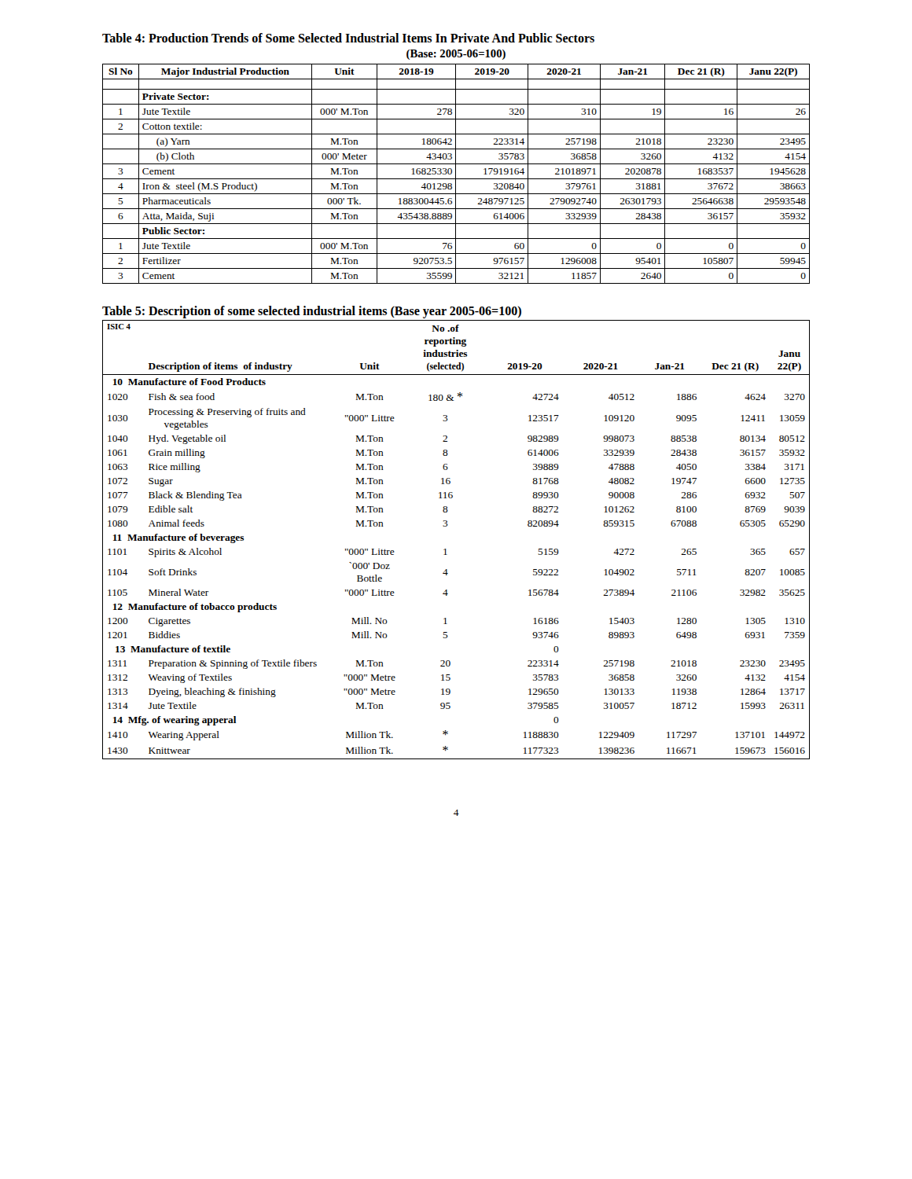Table 4: Production Trends of Some Selected Industrial Items In Private And Public Sectors
(Base: 2005-06=100)
| Sl No | Major Industrial Production | Unit | 2018-19 | 2019-20 | 2020-21 | Jan-21 | Dec 21 (R) | Janu 22(P) |
| --- | --- | --- | --- | --- | --- | --- | --- | --- |
| | Private Sector: | | | | | | | |
| 1 | Jute Textile | 000' M.Ton | 278 | 320 | 310 | 19 | 16 | 26 |
| 2 | Cotton textile: | | | | | | | |
| | (a) Yarn | M.Ton | 180642 | 223314 | 257198 | 21018 | 23230 | 23495 |
| | (b) Cloth | 000' Meter | 43403 | 35783 | 36858 | 3260 | 4132 | 4154 |
| 3 | Cement | M.Ton | 16825330 | 17919164 | 21018971 | 2020878 | 1683537 | 1945628 |
| 4 | Iron & steel (M.S Product) | M.Ton | 401298 | 320840 | 379761 | 31881 | 37672 | 38663 |
| 5 | Pharmaceuticals | 000' Tk. | 188300445.6 | 248797125 | 279092740 | 26301793 | 25646638 | 29593548 |
| 6 | Atta, Maida, Suji | M.Ton | 435438.8889 | 614006 | 332939 | 28438 | 36157 | 35932 |
| | Public Sector: | | | | | | | |
| 1 | Jute Textile | 000' M.Ton | 76 | 60 | 0 | 0 | 0 | 0 |
| 2 | Fertilizer | M.Ton | 920753.5 | 976157 | 1296008 | 95401 | 105807 | 59945 |
| 3 | Cement | M.Ton | 35599 | 32121 | 11857 | 2640 | 0 | 0 |
Table 5: Description of some selected industrial items (Base year 2005-06=100)
| ISIC 4 | Description of items of industry | Unit | No .of reporting industries (selected) | 2019-20 | 2020-21 | Jan-21 | Dec 21 (R) | Janu 22(P) |
| --- | --- | --- | --- | --- | --- | --- | --- | --- |
| 10 Manufacture of Food Products | | | | | | | |
| 1020 | Fish & sea food | M.Ton | 180 & * | 42724 | 40512 | 1886 | 4624 | 3270 |
| 1030 | Processing & Preserving of fruits and vegetables | "000" Littre | 3 | 123517 | 109120 | 9095 | 12411 | 13059 |
| 1040 | Hyd. Vegetable oil | M.Ton | 2 | 982989 | 998073 | 88538 | 80134 | 80512 |
| 1061 | Grain milling | M.Ton | 8 | 614006 | 332939 | 28438 | 36157 | 35932 |
| 1063 | Rice milling | M.Ton | 6 | 39889 | 47888 | 4050 | 3384 | 3171 |
| 1072 | Sugar | M.Ton | 16 | 81768 | 48082 | 19747 | 6600 | 12735 |
| 1077 | Black & Blending Tea | M.Ton | 116 | 89930 | 90008 | 286 | 6932 | 507 |
| 1079 | Edible salt | M.Ton | 8 | 88272 | 101262 | 8100 | 8769 | 9039 |
| 1080 | Animal feeds | M.Ton | 3 | 820894 | 859315 | 67088 | 65305 | 65290 |
| 11 Manufacture of beverages | | | | | | | |
| 1101 | Spirits & Alcohol | "000" Littre | 1 | 5159 | 4272 | 265 | 365 | 657 |
| 1104 | Soft Drinks | `000' Doz Bottle | 4 | 59222 | 104902 | 5711 | 8207 | 10085 |
| 1105 | Mineral Water | "000" Littre | 4 | 156784 | 273894 | 21106 | 32982 | 35625 |
| 12 Manufacture of tobacco products | | | | | | | |
| 1200 | Cigarettes | Mill. No | 1 | 16186 | 15403 | 1280 | 1305 | 1310 |
| 1201 | Biddies | Mill. No | 5 | 93746 | 89893 | 6498 | 6931 | 7359 |
| 13 Manufacture of textile | | | 0 | | | | |
| 1311 | Preparation & Spinning of Textile fibers | M.Ton | 20 | 223314 | 257198 | 21018 | 23230 | 23495 |
| 1312 | Weaving of Textiles | "000" Metre | 15 | 35783 | 36858 | 3260 | 4132 | 4154 |
| 1313 | Dyeing, bleaching & finishing | "000" Metre | 19 | 129650 | 130133 | 11938 | 12864 | 13717 |
| 1314 | Jute Textile | M.Ton | 95 | 379585 | 310057 | 18712 | 15993 | 26311 |
| 14 Mfg. of wearing apperal | | | 0 | | | | |
| 1410 | Wearing Apperal | Million Tk. | * | 1188830 | 1229409 | 117297 | 137101 | 144972 |
| 1430 | Knittwear | Million Tk. | * | 1177323 | 1398236 | 116671 | 159673 | 156016 |
4